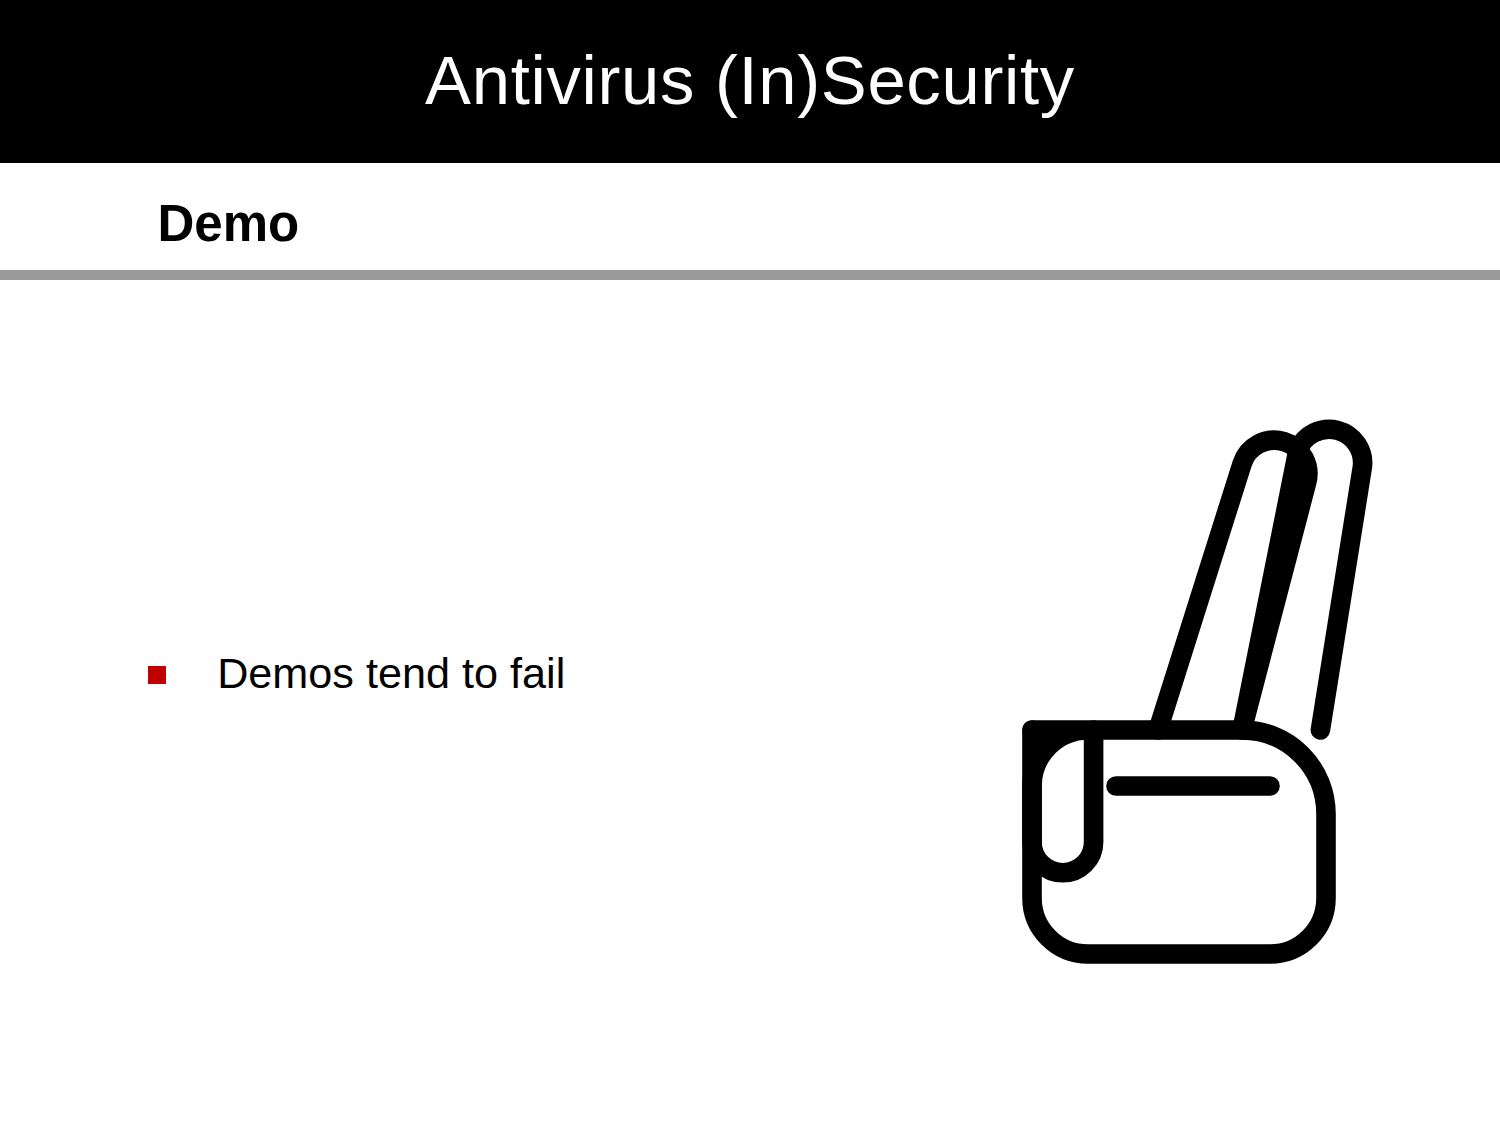Antivirus (In)Security
Demo
Demos tend to fail